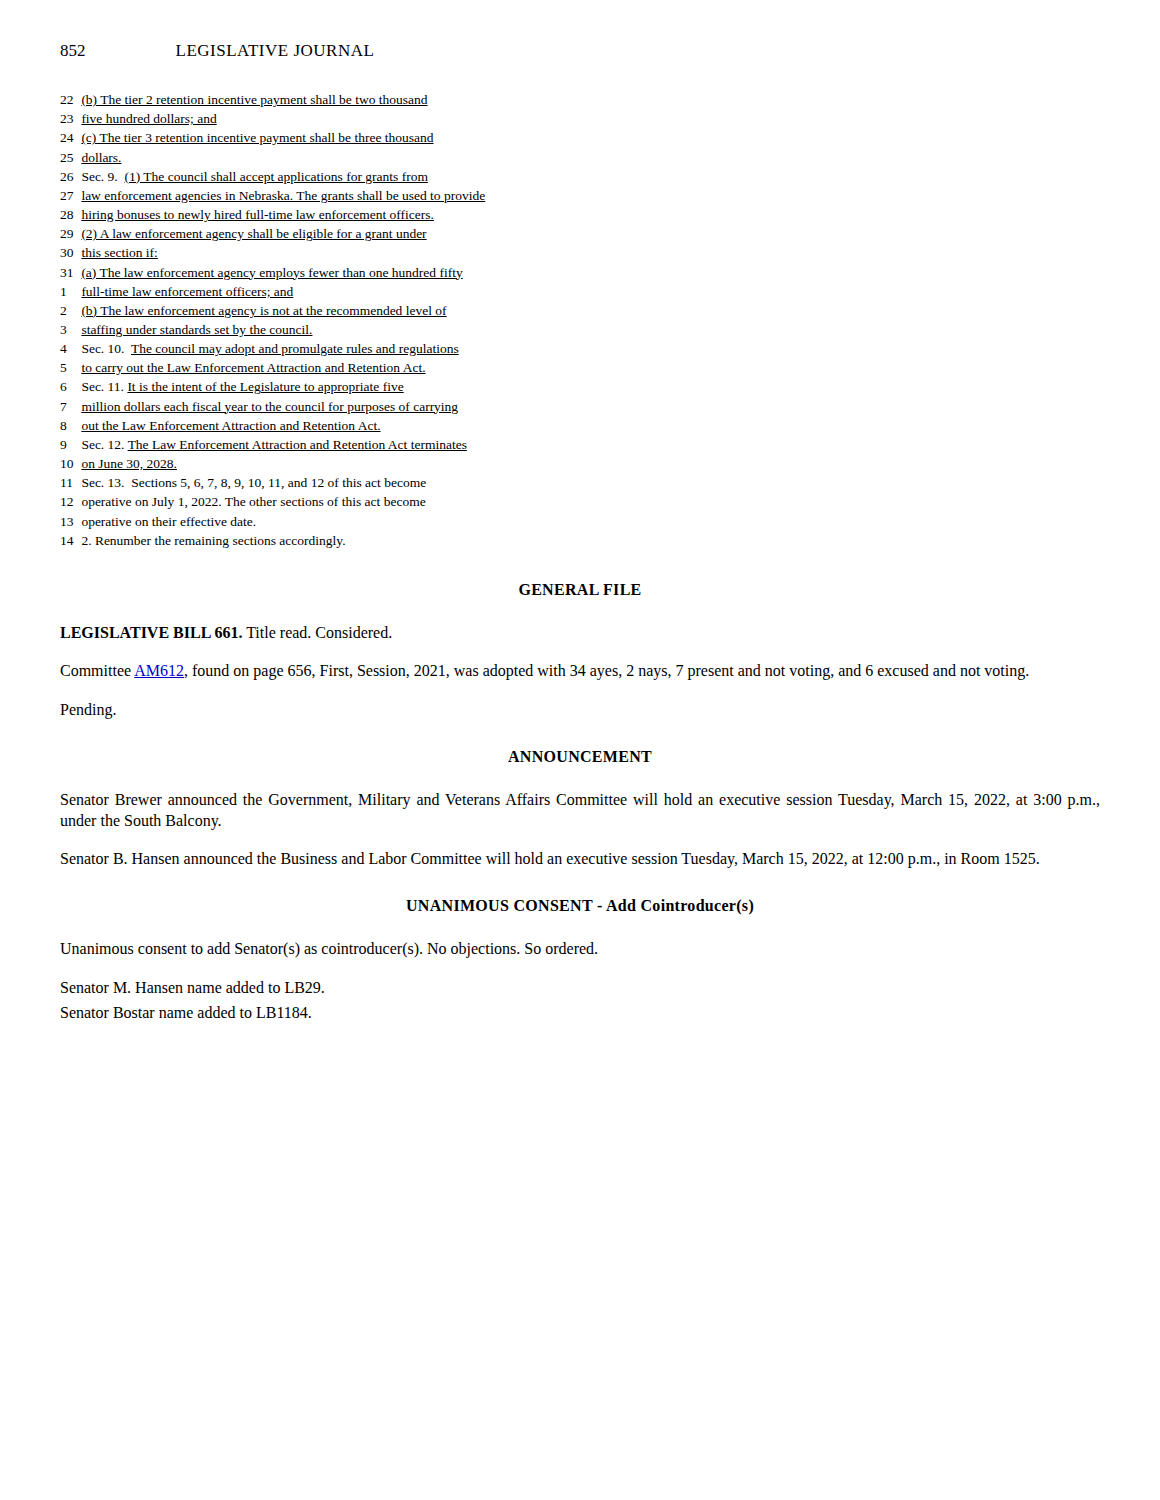852 LEGISLATIVE JOURNAL
22 (b) The tier 2 retention incentive payment shall be two thousand
23 five hundred dollars; and
24 (c) The tier 3 retention incentive payment shall be three thousand
25 dollars.
26 Sec. 9. (1) The council shall accept applications for grants from
27 law enforcement agencies in Nebraska. The grants shall be used to provide
28 hiring bonuses to newly hired full-time law enforcement officers.
29 (2) A law enforcement agency shall be eligible for a grant under
30 this section if:
31 (a) The law enforcement agency employs fewer than one hundred fifty
1 full-time law enforcement officers; and
2 (b) The law enforcement agency is not at the recommended level of
3 staffing under standards set by the council.
4 Sec. 10. The council may adopt and promulgate rules and regulations
5 to carry out the Law Enforcement Attraction and Retention Act.
6 Sec. 11. It is the intent of the Legislature to appropriate five
7 million dollars each fiscal year to the council for purposes of carrying
8 out the Law Enforcement Attraction and Retention Act.
9 Sec. 12. The Law Enforcement Attraction and Retention Act terminates
10 on June 30, 2028.
11 Sec. 13. Sections 5, 6, 7, 8, 9, 10, 11, and 12 of this act become
12 operative on July 1, 2022. The other sections of this act become
13 operative on their effective date.
14 2. Renumber the remaining sections accordingly.
GENERAL FILE
LEGISLATIVE BILL 661. Title read. Considered.
Committee AM612, found on page 656, First, Session, 2021, was adopted with 34 ayes, 2 nays, 7 present and not voting, and 6 excused and not voting.
Pending.
ANNOUNCEMENT
Senator Brewer announced the Government, Military and Veterans Affairs Committee will hold an executive session Tuesday, March 15, 2022, at 3:00 p.m., under the South Balcony.
Senator B. Hansen announced the Business and Labor Committee will hold an executive session Tuesday, March 15, 2022, at 12:00 p.m., in Room 1525.
UNANIMOUS CONSENT - Add Cointroducer(s)
Unanimous consent to add Senator(s) as cointroducer(s). No objections. So ordered.
Senator M. Hansen name added to LB29.
Senator Bostar name added to LB1184.